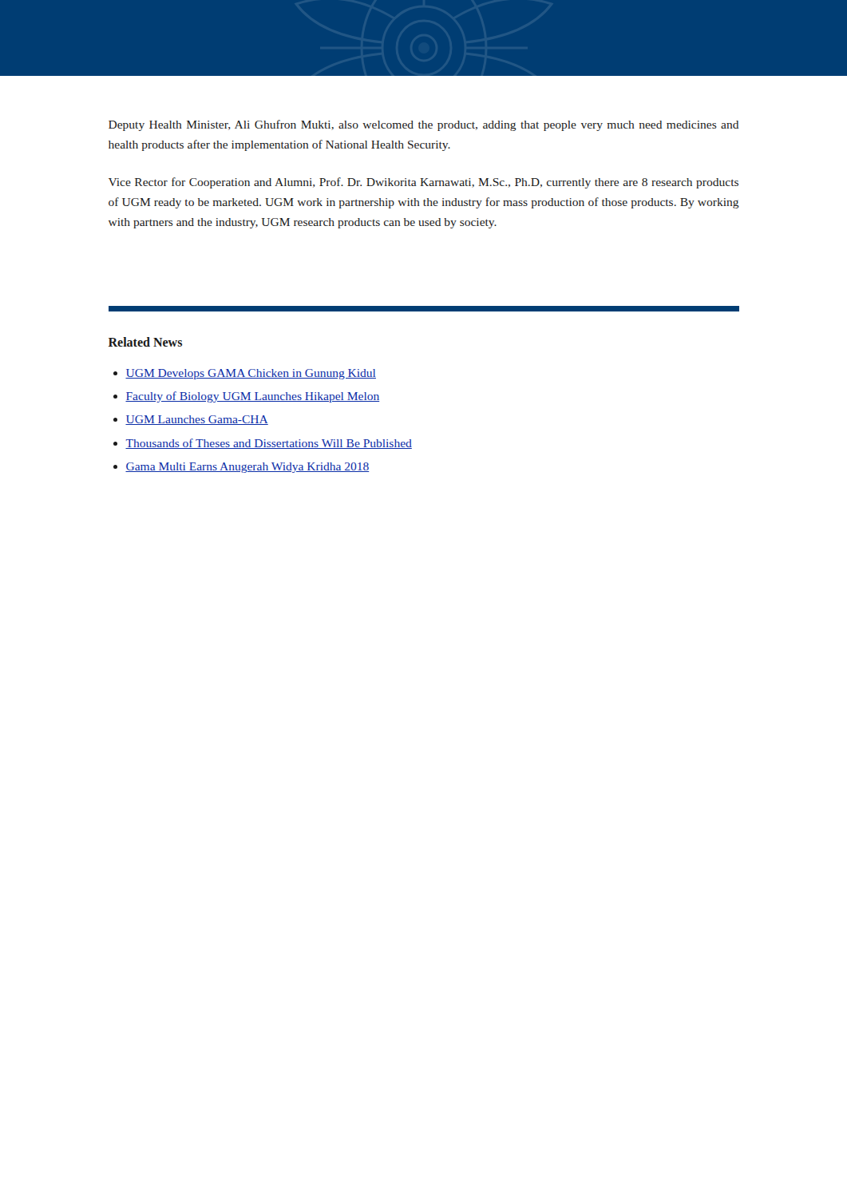Deputy Health Minister, Ali Ghufron Mukti, also welcomed the product, adding that people very much need medicines and health products after the implementation of National Health Security.
Vice Rector for Cooperation and Alumni, Prof. Dr. Dwikorita Karnawati, M.Sc., Ph.D, currently there are 8 research products of UGM ready to be marketed. UGM work in partnership with the industry for mass production of those products. By working with partners and the industry, UGM research products can be used by society.
Related News
UGM Develops GAMA Chicken in Gunung Kidul
Faculty of Biology UGM Launches Hikapel Melon
UGM Launches Gama-CHA
Thousands of Theses and Dissertations Will Be Published
Gama Multi Earns Anugerah Widya Kridha 2018